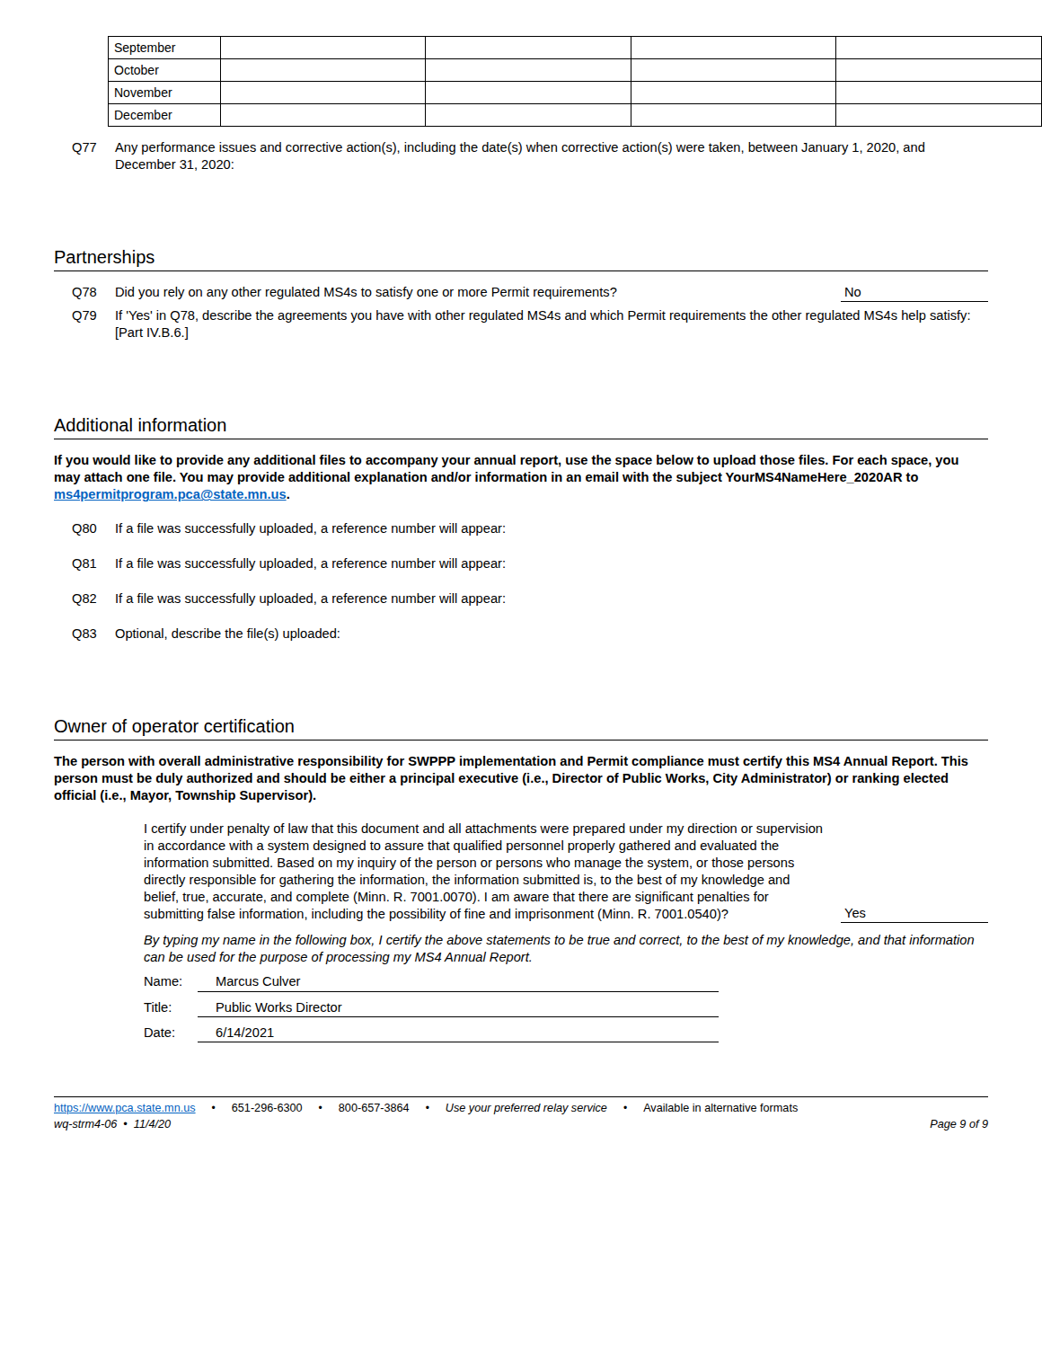| September | | | | |
| October | | | | |
| November | | | | |
| December | | | | |
Q77
Any performance issues and corrective action(s), including the date(s) when corrective action(s) were taken, between January 1, 2020, and December 31, 2020:
Partnerships
Q78
Did you rely on any other regulated MS4s to satisfy one or more Permit requirements?
No
Q79
If 'Yes' in Q78, describe the agreements you have with other regulated MS4s and which Permit requirements the other regulated MS4s help satisfy: [Part IV.B.6.]
Additional information
If you would like to provide any additional files to accompany your annual report, use the space below to upload those files. For each space, you may attach one file. You may provide additional explanation and/or information in an email with the subject YourMS4NameHere_2020AR to ms4permitprogram.pca@state.mn.us.
Q80
If a file was successfully uploaded, a reference number will appear:
Q81
If a file was successfully uploaded, a reference number will appear:
Q82
If a file was successfully uploaded, a reference number will appear:
Q83
Optional, describe the file(s) uploaded:
Owner of operator certification
The person with overall administrative responsibility for SWPPP implementation and Permit compliance must certify this MS4 Annual Report. This person must be duly authorized and should be either a principal executive (i.e., Director of Public Works, City Administrator) or ranking elected official (i.e., Mayor, Township Supervisor).
I certify under penalty of law that this document and all attachments were prepared under my direction or supervision in accordance with a system designed to assure that qualified personnel properly gathered and evaluated the information submitted. Based on my inquiry of the person or persons who manage the system, or those persons directly responsible for gathering the information, the information submitted is, to the best of my knowledge and belief, true, accurate, and complete (Minn. R. 7001.0070). I am aware that there are significant penalties for submitting false information, including the possibility of fine and imprisonment (Minn. R. 7001.0540)?
Yes
By typing my name in the following box, I certify the above statements to be true and correct, to the best of my knowledge, and that information can be used for the purpose of processing my MS4 Annual Report.
Name:
Marcus Culver
Title:
Public Works Director
Date:
6/14/2021
https://www.pca.state.mn.us • 651-296-6300 • 800-657-3864 • Use your preferred relay service • Available in alternative formats
wq-strm4-06 • 11/4/20
Page 9 of 9